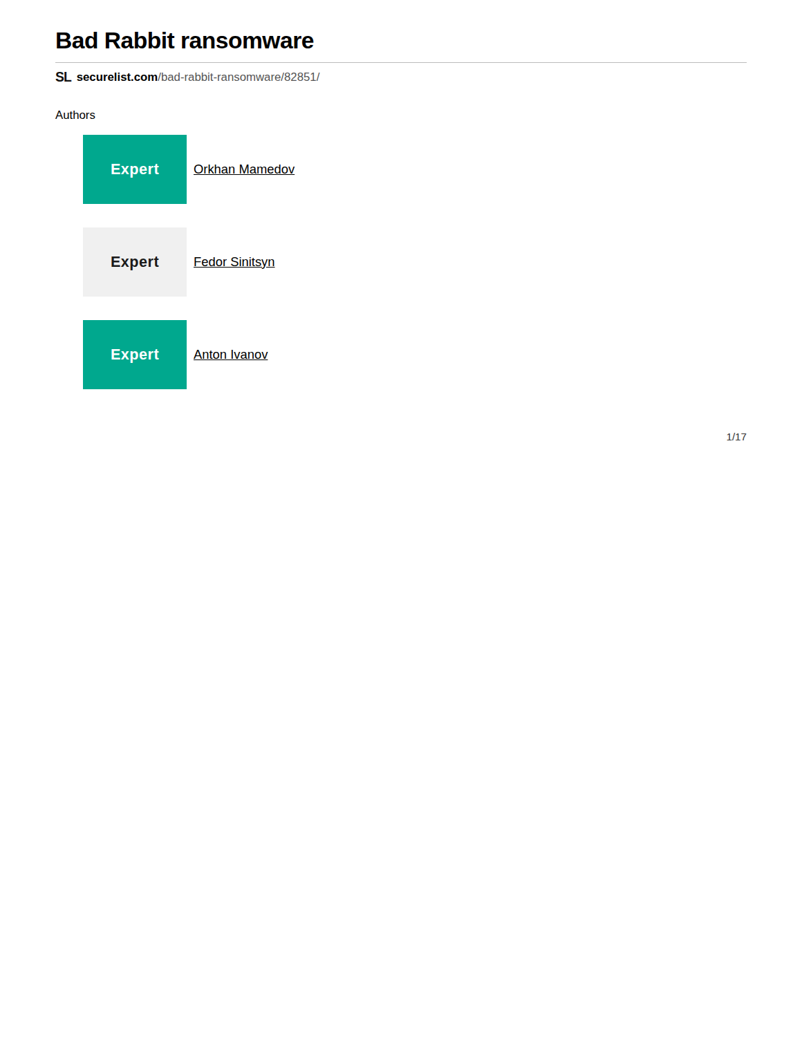Bad Rabbit ransomware
SL securelist.com/bad-rabbit-ransomware/82851/
Authors
Expert Orkhan Mamedov
Expert Fedor Sinitsyn
Expert Anton Ivanov
1/17